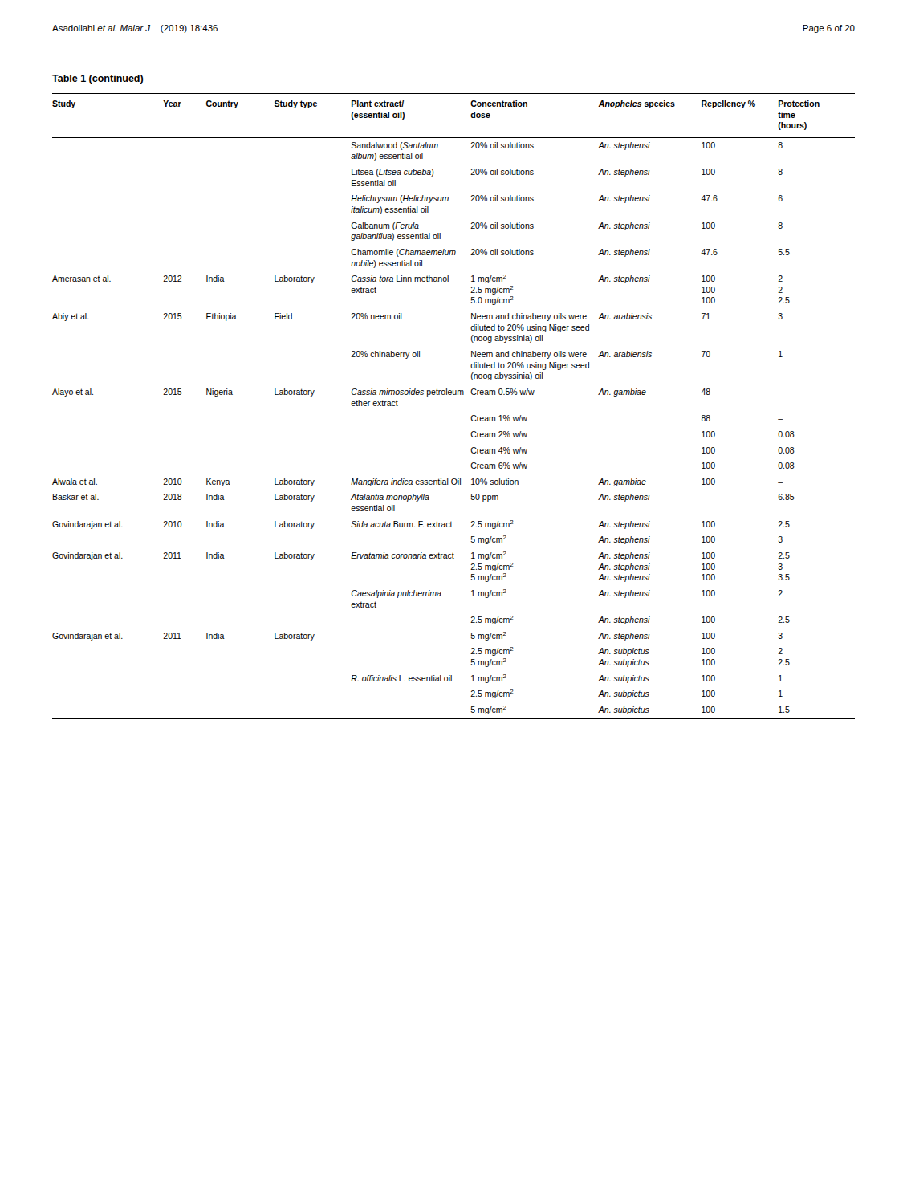Asadollahi et al. Malar J (2019) 18:436
Page 6 of 20
Table 1 (continued)
| Study | Year | Country | Study type | Plant extract/ (essential oil) | Concentration dose | Anopheles species | Repellency % | Protection time (hours) |
| --- | --- | --- | --- | --- | --- | --- | --- | --- |
| | | | | Sandalwood ( Santalum album ) essential oil | 20% oil solutions | An. stephensi | 100 | 8 |
| | | | | Litsea ( Litsea cubeba ) Essential oil | 20% oil solutions | An. stephensi | 100 | 8 |
| | | | | Helichrysum ( Helichrysum italicum ) essential oil | 20% oil solutions | An. stephensi | 47.6 | 6 |
| | | | | Galbanum ( Ferula galbaniflua ) essential oil | 20% oil solutions | An. stephensi | 100 | 8 |
| | | | | Chamomile ( Chamaemelum nobile ) essential oil | 20% oil solutions | An. stephensi | 47.6 | 5.5 |
| Amerasan et al. | 2012 | India | Laboratory | Cassia tora Linn methanol extract | 1 mg/cm 2 2.5 mg/cm 2 5.0 mg/cm 2 | An. stephensi | 100 100 100 | 2 2 2.5 |
| Abiy et al. | 2015 | Ethiopia | Field | 20% neem oil | Neem and chinaberry oils were diluted to 20% using Niger seed (noog abyssinia) oil | An. arabiensis | 71 | 3 |
| | | | | 20% chinaberry oil | Neem and chinaberry oils were diluted to 20% using Niger seed (noog abyssinia) oil | An. arabiensis | 70 | 1 |
| Alayo et al. | 2015 | Nigeria | Laboratory | Cassia mimosoides petroleum ether extract | Cream 0.5% w/w | An. gambiae | 48 | – |
| | | | | | Cream 1% w/w | | 88 | – |
| | | | | | Cream 2% w/w | | 100 | 0.08 |
| | | | | | Cream 4% w/w | | 100 | 0.08 |
| | | | | | Cream 6% w/w | | 100 | 0.08 |
| Alwala et al. | 2010 | Kenya | Laboratory | Mangifera indica essential Oil | 10% solution | An. gambiae | 100 | – |
| Baskar et al. | 2018 | India | Laboratory | Atalantia monophylla essential oil | 50 ppm | An. stephensi | – | 6.85 |
| Govindarajan et al. | 2010 | India | Laboratory | Sida acuta Burm. F. extract | 2.5 mg/cm 2 | An. stephensi | 100 | 2.5 |
| | | | | | 5 mg/cm 2 | An. stephensi | 100 | 3 |
| Govindarajan et al. | 2011 | India | Laboratory | Ervatamia coronaria extract | 1 mg/cm 2 2.5 mg/cm 2 5 mg/cm 2 | An. stephensi An. stephensi An. stephensi | 100 100 100 | 2.5 3 3.5 |
| | | | | Caesalpinia pulcherrima extract | 1 mg/cm 2 | An. stephensi | 100 | 2 |
| | | | | | 2.5 mg/cm 2 | An. stephensi | 100 | 2.5 |
| Govindarajan et al. | 2011 | India | Laboratory | | 5 mg/cm 2 | An. stephensi | 100 | 3 |
| | | | | | 2.5 mg/cm 2 5 mg/cm 2 | An. subpictus An. subpictus | 100 100 | 2 2.5 |
| | | | | R. officinalis L. essential oil | 1 mg/cm 2 | An. subpictus | 100 | 1 |
| | | | | | 2.5 mg/cm 2 | An. subpictus | 100 | 1 |
| | | | | | 5 mg/cm 2 | An. subpictus | 100 | 1.5 |